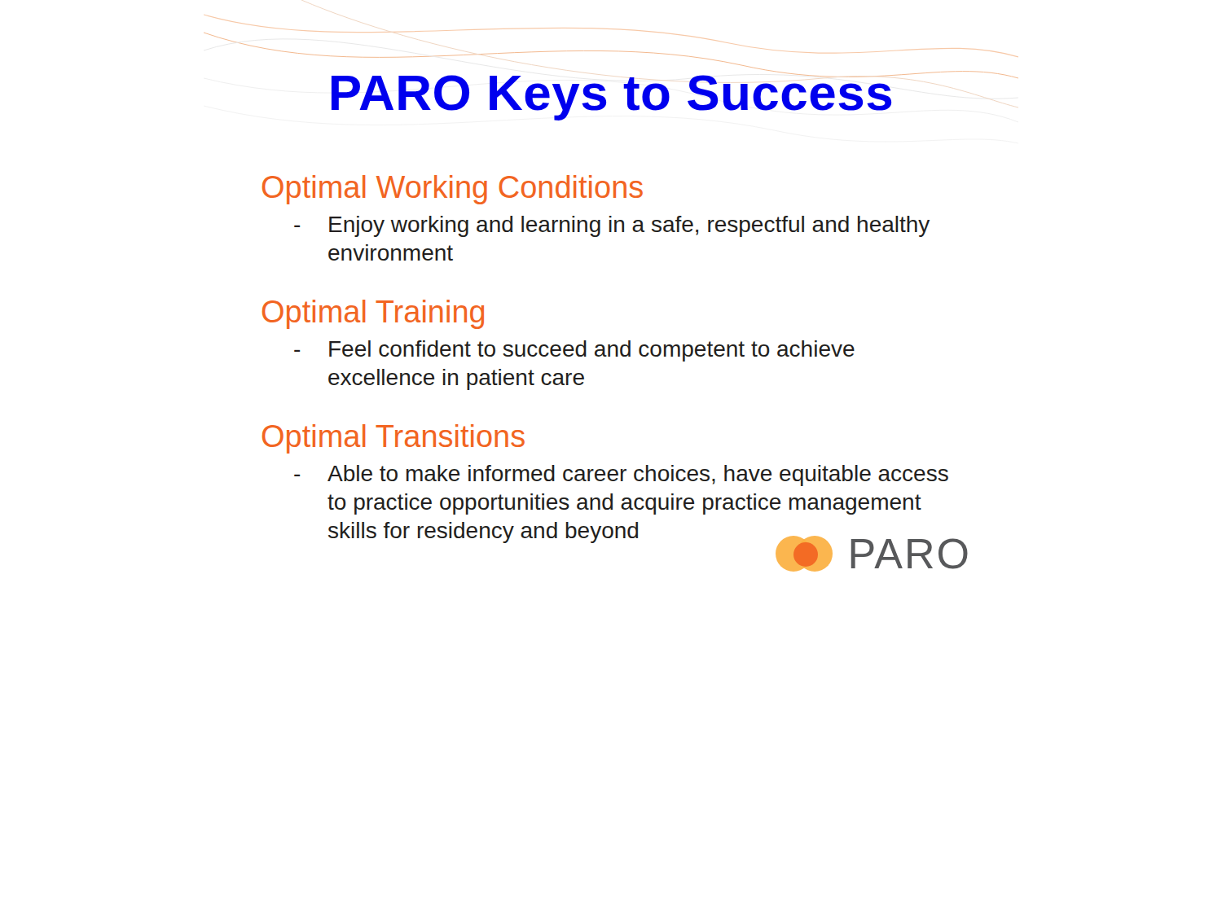PARO Keys to Success
Optimal Working Conditions
Enjoy working and learning in a safe, respectful and healthy environment
Optimal Training
Feel confident to succeed and competent to achieve excellence in patient care
Optimal Transitions
Able to make informed career choices, have equitable access to practice opportunities and acquire practice management skills for residency and beyond
PARO